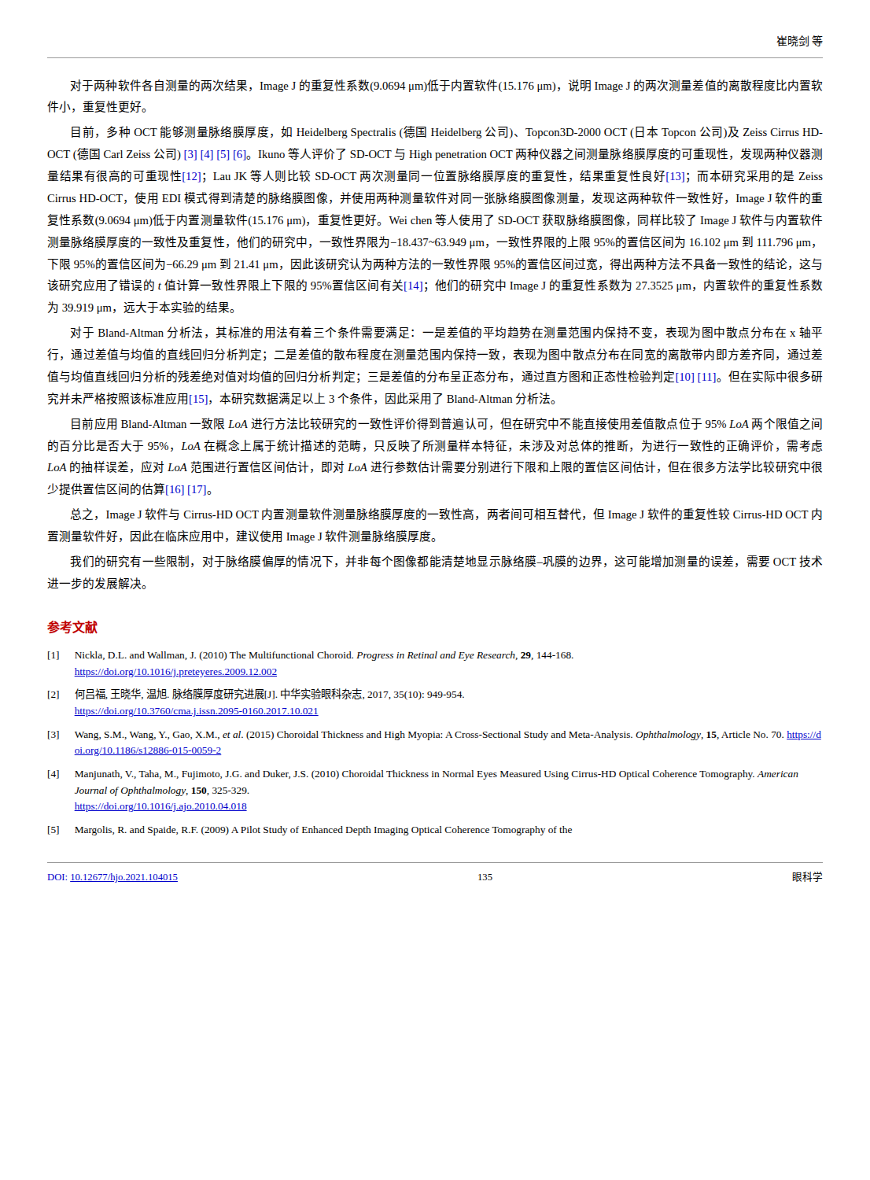崔晓剑 等
对于两种软件各自测量的两次结果，Image J 的重复性系数(9.0694 μm)低于内置软件(15.176 μm)，说明 Image J 的两次测量差值的离散程度比内置软件小，重复性更好。
目前，多种 OCT 能够测量脉络膜厚度，如 Heidelberg Spectralis (德国 Heidelberg 公司)、Topcon3D-2000 OCT (日本 Topcon 公司)及 Zeiss Cirrus HD-OCT (德国 Carl Zeiss 公司) [3] [4] [5] [6]。Ikuno 等人评价了 SD-OCT 与 High penetration OCT 两种仪器之间测量脉络膜厚度的可重现性，发现两种仪器测量结果有很高的可重现性[12]；Lau JK 等人则比较 SD-OCT 两次测量同一位置脉络膜厚度的重复性，结果重复性良好[13]；而本研究采用的是 Zeiss Cirrus HD-OCT，使用 EDI 模式得到清楚的脉络膜图像，并使用两种测量软件对同一张脉络膜图像测量，发现这两种软件一致性好，Image J 软件的重复性系数(9.0694 μm)低于内置测量软件(15.176 μm)，重复性更好。Wei chen 等人使用了 SD-OCT 获取脉络膜图像，同样比较了 Image J 软件与内置软件测量脉络膜厚度的一致性及重复性，他们的研究中，一致性界限为−18.437~63.949 μm，一致性界限的上限 95%的置信区间为 16.102 μm 到 111.796 μm，下限 95%的置信区间为−66.29 μm 到 21.41 μm，因此该研究认为两种方法的一致性界限 95%的置信区间过宽，得出两种方法不具备一致性的结论，这与该研究应用了错误的 t 值计算一致性界限上下限的 95%置信区间有关[14]；他们的研究中 Image J 的重复性系数为 27.3525 μm，内置软件的重复性系数为 39.919 μm，远大于本实验的结果。
对于 Bland-Altman 分析法，其标准的用法有着三个条件需要满足：一是差值的平均趋势在测量范围内保持不变，表现为图中散点分布在 x 轴平行，通过差值与均值的直线回归分析判定；二是差值的散布程度在测量范围内保持一致，表现为图中散点分布在同宽的离散带内即方差齐同，通过差值与均值直线回归分析的残差绝对值对均值的回归分析判定；三是差值的分布呈正态分布，通过直方图和正态性检验判定[10] [11]。但在实际中很多研究并未严格按照该标准应用[15]，本研究数据满足以上 3 个条件，因此采用了 Bland-Altman 分析法。
目前应用 Bland-Altman 一致限 LoA 进行方法比较研究的一致性评价得到普遍认可，但在研究中不能直接使用差值散点位于 95% LoA 两个限值之间的百分比是否大于 95%，LoA 在概念上属于统计描述的范畴，只反映了所测量样本特征，未涉及对总体的推断，为进行一致性的正确评价，需考虑 LoA 的抽样误差，应对 LoA 范围进行置信区间估计，即对 LoA 进行参数估计需要分别进行下限和上限的置信区间估计，但在很多方法学比较研究中很少提供置信区间的估算[16] [17]。
总之，Image J 软件与 Cirrus-HD OCT 内置测量软件测量脉络膜厚度的一致性高，两者间可相互替代，但 Image J 软件的重复性较 Cirrus-HD OCT 内置测量软件好，因此在临床应用中，建议使用 Image J 软件测量脉络膜厚度。
我们的研究有一些限制，对于脉络膜偏厚的情况下，并非每个图像都能清楚地显示脉络膜–巩膜的边界，这可能增加测量的误差，需要 OCT 技术进一步的发展解决。
参考文献
[1] Nickla, D.L. and Wallman, J. (2010) The Multifunctional Choroid. Progress in Retinal and Eye Research, 29, 144-168.
https://doi.org/10.1016/j.preteyeres.2009.12.002
[2] 何吕福, 王晓华, 温旭. 脉络膜厚度研究进展[J]. 中华实验眼科杂志, 2017, 35(10): 949-954.
https://doi.org/10.3760/cma.j.issn.2095-0160.2017.10.021
[3] Wang, S.M., Wang, Y., Gao, X.M., et al. (2015) Choroidal Thickness and High Myopia: A Cross-Sectional Study and Meta-Analysis. Ophthalmology, 15, Article No. 70. https://doi.org/10.1186/s12886-015-0059-2
[4] Manjunath, V., Taha, M., Fujimoto, J.G. and Duker, J.S. (2010) Choroidal Thickness in Normal Eyes Measured Using Cirrus-HD Optical Coherence Tomography. American Journal of Ophthalmology, 150, 325-329.
https://doi.org/10.1016/j.ajo.2010.04.018
[5] Margolis, R. and Spaide, R.F. (2009) A Pilot Study of Enhanced Depth Imaging Optical Coherence Tomography of the
DOI: 10.12677/hjo.2021.104015
135
眼科学